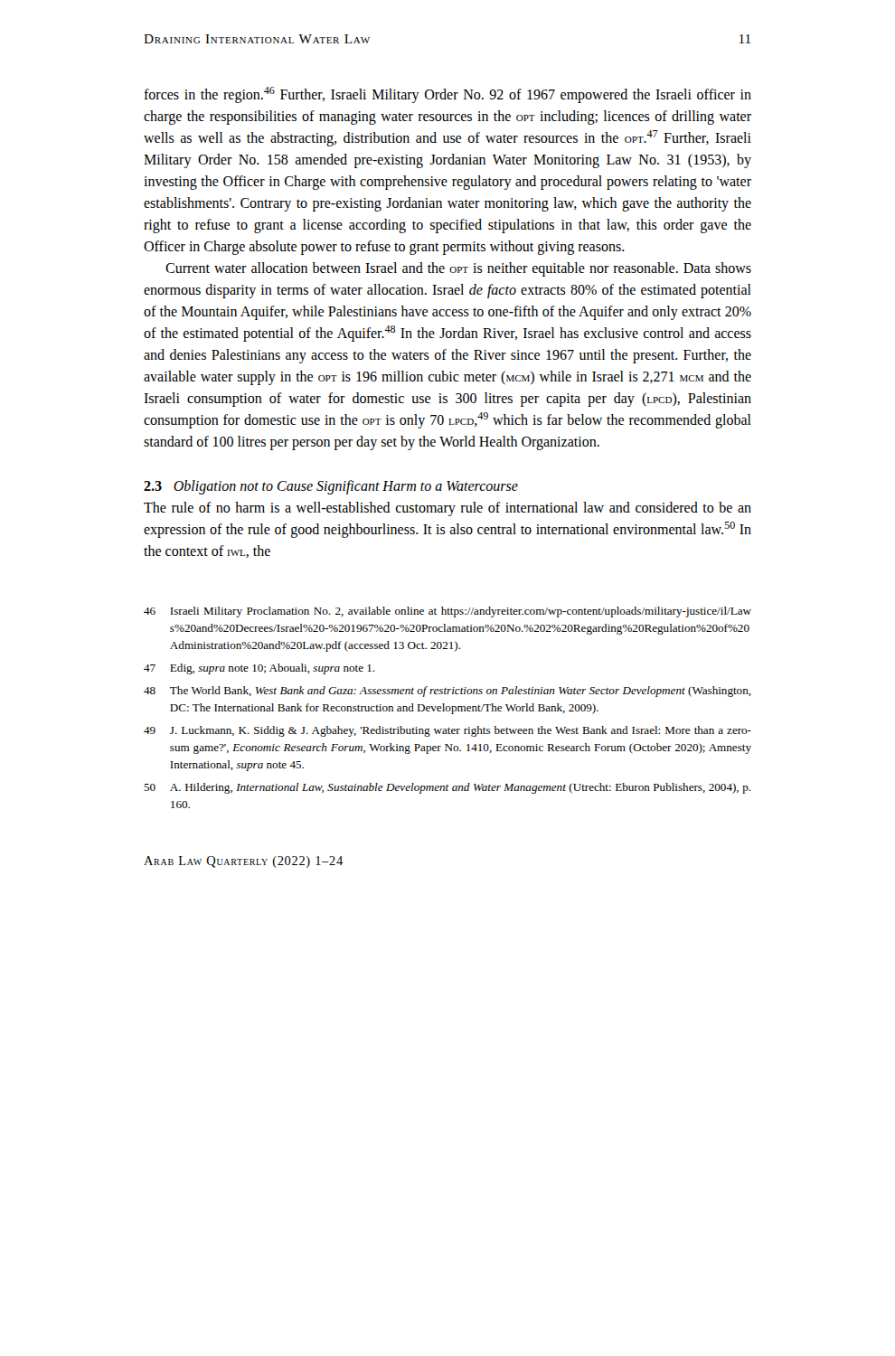Draining International Water Law 11
forces in the region.46 Further, Israeli Military Order No. 92 of 1967 empowered the Israeli officer in charge the responsibilities of managing water resources in the opt including; licences of drilling water wells as well as the abstracting, distribution and use of water resources in the opt.47 Further, Israeli Military Order No. 158 amended pre-existing Jordanian Water Monitoring Law No. 31 (1953), by investing the Officer in Charge with comprehensive regulatory and procedural powers relating to 'water establishments'. Contrary to pre-existing Jordanian water monitoring law, which gave the authority the right to refuse to grant a license according to specified stipulations in that law, this order gave the Officer in Charge absolute power to refuse to grant permits without giving reasons.
Current water allocation between Israel and the opt is neither equitable nor reasonable. Data shows enormous disparity in terms of water allocation. Israel de facto extracts 80% of the estimated potential of the Mountain Aquifer, while Palestinians have access to one-fifth of the Aquifer and only extract 20% of the estimated potential of the Aquifer.48 In the Jordan River, Israel has exclusive control and access and denies Palestinians any access to the waters of the River since 1967 until the present. Further, the available water supply in the opt is 196 million cubic meter (mcm) while in Israel is 2,271 mcm and the Israeli consumption of water for domestic use is 300 litres per capita per day (lpcd), Palestinian consumption for domestic use in the opt is only 70 lpcd,49 which is far below the recommended global standard of 100 litres per person per day set by the World Health Organization.
2.3 Obligation not to Cause Significant Harm to a Watercourse
The rule of no harm is a well-established customary rule of international law and considered to be an expression of the rule of good neighbourliness. It is also central to international environmental law.50 In the context of iwl, the
46 Israeli Military Proclamation No. 2, available online at https://andyreiter.com/wp-content/uploads/military-justice/il/Laws%20and%20Decrees/Israel%20-%201967%20-%20Proclamation%20No.%202%20Regarding%20Regulation%20of%20Administration%20and%20Law.pdf (accessed 13 Oct. 2021).
47 Edig, supra note 10; Abouali, supra note 1.
48 The World Bank, West Bank and Gaza: Assessment of restrictions on Palestinian Water Sector Development (Washington, DC: The International Bank for Reconstruction and Development/The World Bank, 2009).
49 J. Luckmann, K. Siddig & J. Agbahey, 'Redistributing water rights between the West Bank and Israel: More than a zero-sum game?', Economic Research Forum, Working Paper No. 1410, Economic Research Forum (October 2020); Amnesty International, supra note 45.
50 A. Hildering, International Law, Sustainable Development and Water Management (Utrecht: Eburon Publishers, 2004), p. 160.
Arab Law Quarterly (2022) 1–24